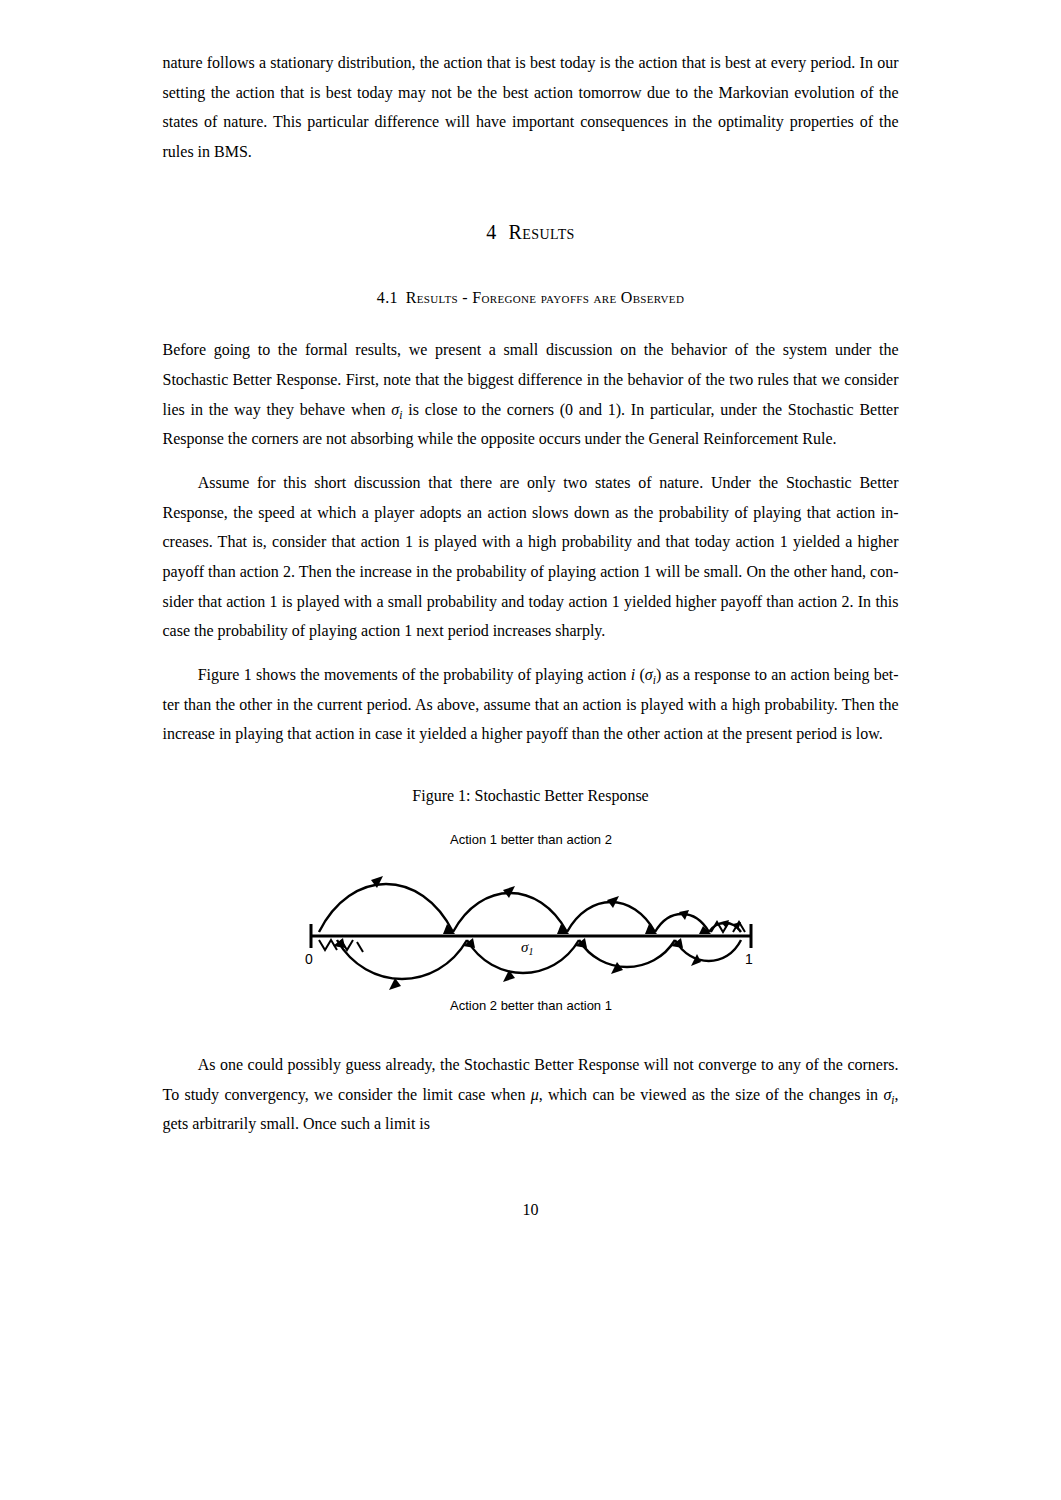nature follows a stationary distribution, the action that is best today is the action that is best at every period. In our setting the action that is best today may not be the best action tomorrow due to the Markovian evolution of the states of nature. This particular difference will have important consequences in the optimality properties of the rules in BMS.
4 Results
4.1 Results - Foregone payoffs are Observed
Before going to the formal results, we present a small discussion on the behavior of the system under the Stochastic Better Response. First, note that the biggest difference in the behavior of the two rules that we consider lies in the way they behave when σi is close to the corners (0 and 1). In particular, under the Stochastic Better Response the corners are not absorbing while the opposite occurs under the General Reinforcement Rule.
Assume for this short discussion that there are only two states of nature. Under the Stochastic Better Response, the speed at which a player adopts an action slows down as the probability of playing that action increases. That is, consider that action 1 is played with a high probability and that today action 1 yielded a higher payoff than action 2. Then the increase in the probability of playing action 1 will be small. On the other hand, consider that action 1 is played with a small probability and today action 1 yielded higher payoff than action 2. In this case the probability of playing action 1 next period increases sharply.
Figure 1 shows the movements of the probability of playing action i (σi) as a response to an action being better than the other in the current period. As above, assume that an action is played with a high probability. Then the increase in playing that action in case it yielded a higher payoff than the other action at the present period is low.
Figure 1: Stochastic Better Response
Action 1 better than action 2 0 1 σ1 Action 2 better than action 1
As one could possibly guess already, the Stochastic Better Response will not converge to any of the corners. To study convergency, we consider the limit case when μ, which can be viewed as the size of the changes in σi, gets arbitrarily small. Once such a limit is
10